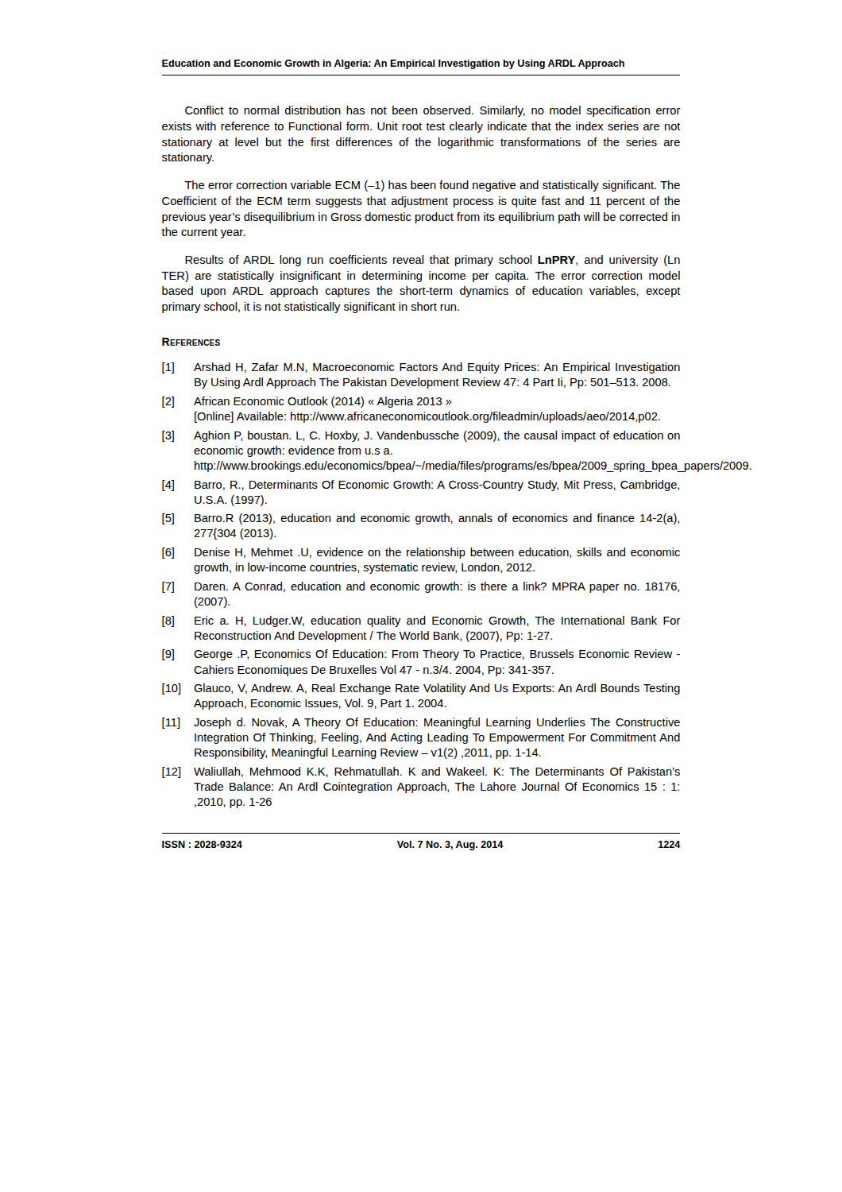Education and Economic Growth in Algeria: An Empirical Investigation by Using ARDL Approach
Conflict to normal distribution has not been observed. Similarly, no model specification error exists with reference to Functional form. Unit root test clearly indicate that the index series are not stationary at level but the first differences of the logarithmic transformations of the series are stationary.
The error correction variable ECM (–1) has been found negative and statistically significant. The Coefficient of the ECM term suggests that adjustment process is quite fast and 11 percent of the previous year’s disequilibrium in Gross domestic product from its equilibrium path will be corrected in the current year.
Results of ARDL long run coefficients reveal that primary school LnPRY, and university (Ln TER) are statistically insignificant in determining income per capita. The error correction model based upon ARDL approach captures the short-term dynamics of education variables, except primary school, it is not statistically significant in short run.
References
[1] Arshad H, Zafar M.N, Macroeconomic Factors And Equity Prices: An Empirical Investigation By Using Ardl Approach The Pakistan Development Review 47: 4 Part Ii, Pp: 501–513. 2008.
[2] African Economic Outlook (2014) « Algeria 2013 »
[Online] Available: http://www.africaneconomicoutlook.org/fileadmin/uploads/aeo/2014,p02.
[3] Aghion P, boustan. L, C. Hoxby, J. Vandenbussche (2009), the causal impact of education on economic growth: evidence from u.s a.
http://www.brookings.edu/economics/bpea/~/media/files/programs/es/bpea/2009_spring_bpea_papers/2009.
[4] Barro, R., Determinants Of Economic Growth: A Cross-Country Study, Mit Press, Cambridge, U.S.A. (1997).
[5] Barro.R (2013), education and economic growth, annals of economics and finance 14-2(a), 277{304 (2013).
[6] Denise H, Mehmet .U, evidence on the relationship between education, skills and economic growth, in low-income countries, systematic review, London, 2012.
[7] Daren. A Conrad, education and economic growth: is there a link? MPRA paper no. 18176, (2007).
[8] Eric a. H, Ludger.W, education quality and Economic Growth, The International Bank For Reconstruction And Development / The World Bank, (2007), Pp: 1-27.
[9] George .P, Economics Of Education: From Theory To Practice, Brussels Economic Review - Cahiers Economiques De Bruxelles Vol 47 - n.3/4. 2004, Pp: 341-357.
[10] Glauco, V, Andrew. A, Real Exchange Rate Volatility And Us Exports: An Ardl Bounds Testing Approach, Economic Issues, Vol. 9, Part 1. 2004.
[11] Joseph d. Novak, A Theory Of Education: Meaningful Learning Underlies The Constructive Integration Of Thinking, Feeling, And Acting Leading To Empowerment For Commitment And Responsibility, Meaningful Learning Review – v1(2) ,2011, pp. 1-14.
[12] Waliullah, Mehmood K.K, Rehmatullah. K and Wakeel. K: The Determinants Of Pakistan’s Trade Balance: An Ardl Cointegration Approach, The Lahore Journal Of Economics 15 : 1: ,2010, pp. 1-26
ISSN : 2028-9324
Vol. 7 No. 3, Aug. 2014
1224